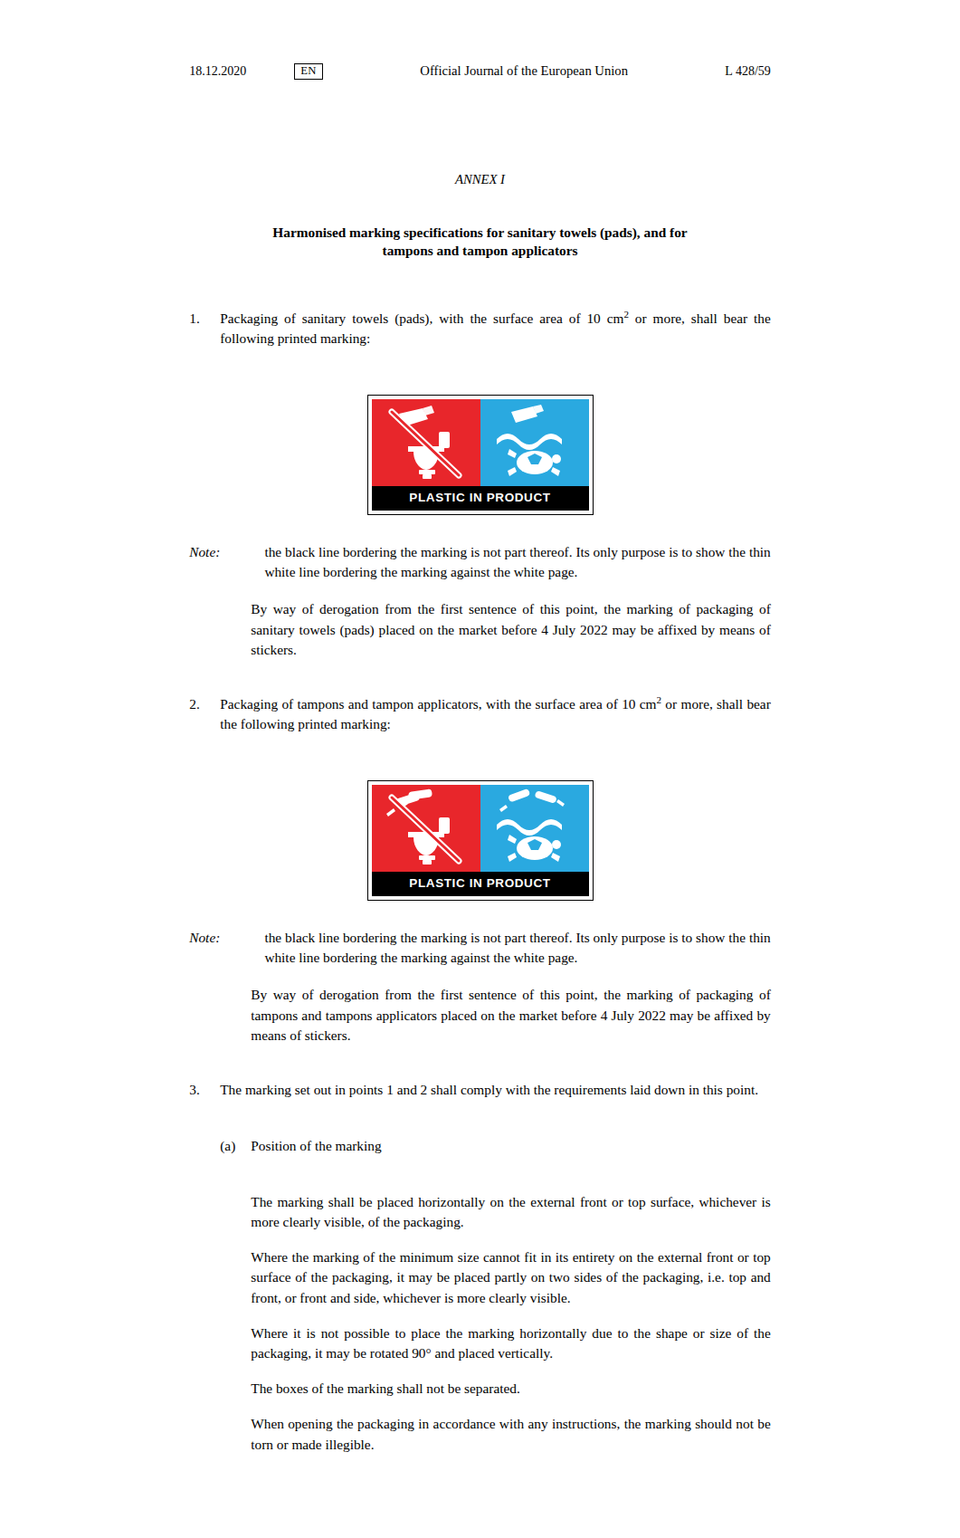18.12.2020 EN Official Journal of the European Union L 428/59
ANNEX I
Harmonised marking specifications for sanitary towels (pads), and for tampons and tampon applicators
1.
Packaging of sanitary towels (pads), with the surface area of 10 cm2 or more, shall bear the following printed marking:
Plastic in product
Note:
the black line bordering the marking is not part thereof. Its only purpose is to show the thin white line bordering the marking against the white page.
By way of derogation from the first sentence of this point, the marking of packaging of sanitary towels (pads) placed on the market before 4 July 2022 may be affixed by means of stickers.
2.
Packaging of tampons and tampon applicators, with the surface area of 10 cm2 or more, shall bear the following printed marking:
Plastic in product
Note:
the black line bordering the marking is not part thereof. Its only purpose is to show the thin white line bordering the marking against the white page.
By way of derogation from the first sentence of this point, the marking of packaging of tampons and tampons applicators placed on the market before 4 July 2022 may be affixed by means of stickers.
3.
The marking set out in points 1 and 2 shall comply with the requirements laid down in this point.
(a)
Position of the marking
The marking shall be placed horizontally on the external front or top surface, whichever is more clearly visible, of the packaging.
Where the marking of the minimum size cannot fit in its entirety on the external front or top surface of the packaging, it may be placed partly on two sides of the packaging, i.e. top and front, or front and side, whichever is more clearly visible.
Where it is not possible to place the marking horizontally due to the shape or size of the packaging, it may be rotated 90° and placed vertically.
The boxes of the marking shall not be separated.
When opening the packaging in accordance with any instructions, the marking should not be torn or made illegible.